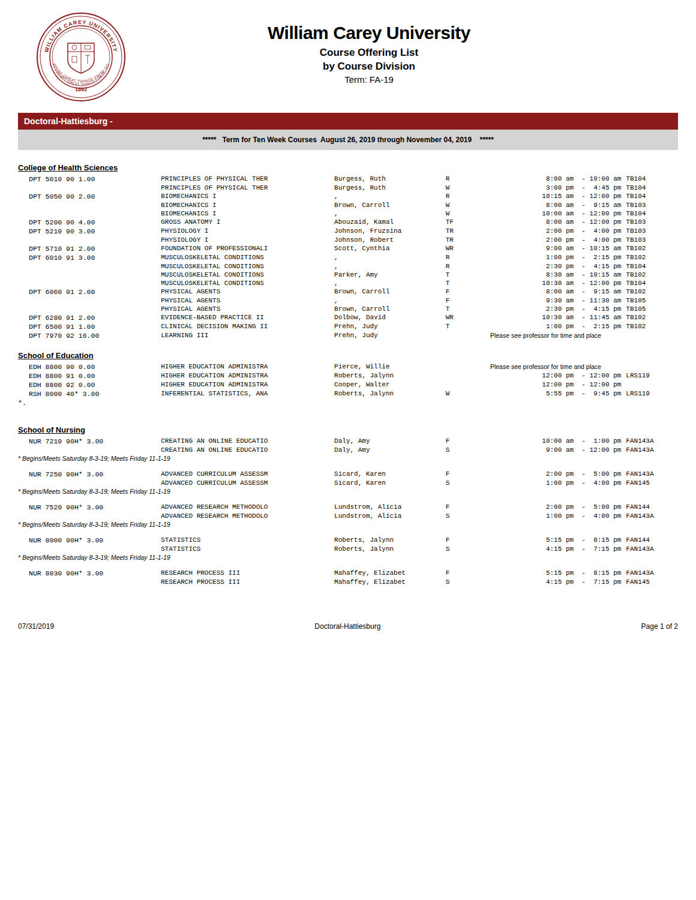WILLIAM CAREY UNIVERSITY EXPECT GREAT THINGS FROM GOD ATTEMPT GREAT THINGS FOR GOD 1892
William Carey University
Course Offering List
by Course Division
Term: FA-19
Doctoral-Hattiesburg -
***** Term for Ten Week Courses August 26, 2019 through November 04, 2019 *****
College of Health Sciences
| DPT 5010 90 1.00 | PRINCIPLES OF PHYSICAL THER | Burgess, Ruth | R | 8:00 am - 10:00 am | TB104 |
| | PRINCIPLES OF PHYSICAL THER | Burgess, Ruth | W | 3:00 pm - 4:45 pm | TB104 |
| DPT 5050 90 2.00 | BIOMECHANICS I | , | R | 10:15 am - 12:00 pm | TB104 |
| | BIOMECHANICS I | Brown, Carroll | W | 8:00 am - 9:15 am | TB103 |
| | BIOMECHANICS I | , | W | 10:00 am - 12:00 pm | TB104 |
| DPT 5200 90 4.00 | GROSS ANATOMY I | Abouzaid, Kamal | TF | 8:00 am - 12:00 pm | TB103 |
| DPT 5210 90 3.00 | PHYSIOLOGY I | Johnson, Fruzsina | TR | 2:00 pm - 4:00 pm | TB103 |
| | PHYSIOLOGY I | Johnson, Robert | TR | 2:00 pm - 4:00 pm | TB103 |
| DPT 5710 91 2.00 | FOUNDATION OF PROFESSIONALI | Scott, Cynthia | WR | 9:00 am - 10:15 am | TB102 |
| DPT 6010 91 3.00 | MUSCULOSKELETAL CONDITIONS | , | R | 1:00 pm - 2:15 pm | TB102 |
| | MUSCULOSKELETAL CONDITIONS | , | R | 2:30 pm - 4:15 pm | TB104 |
| | MUSCULOSKELETAL CONDITIONS | Parker, Amy | T | 8:30 am - 10:15 am | TB102 |
| | MUSCULOSKELETAL CONDITIONS | , | T | 10:30 am - 12:00 pm | TB104 |
| DPT 6060 91 2.00 | PHYSICAL AGENTS | Brown, Carroll | F | 8:00 am - 9:15 am | TB102 |
| | PHYSICAL AGENTS | , | F | 9:30 am - 11:30 am | TB105 |
| | PHYSICAL AGENTS | Brown, Carroll | T | 2:30 pm - 4:15 pm | TB105 |
| DPT 6280 91 2.00 | EVIDENCE-BASED PRACTICE II | Dolbow, David | WR | 10:30 am - 11:45 am | TB102 |
| DPT 6500 91 1.00 | CLINICAL DECISION MAKING II | Prehn, Judy | T | 1:00 pm - 2:15 pm | TB102 |
| DPT 7970 92 16.00 | LEARNING III | Prehn, Judy | | Please see professor for time and place |
School of Education
| EDH 8800 90 0.00 | HIGHER EDUCATION ADMINISTRA | Pierce, Willie | | Please see professor for time and place |
| EDH 8800 91 0.00 | HIGHER EDUCATION ADMINISTRA | Roberts, Jalynn | | 12:00 pm - 12:00 pm | LRS119 |
| EDH 8800 92 0.00 | HIGHER EDUCATION ADMINISTRA | Cooper, Walter | | 12:00 pm - 12:00 pm | |
| RSH 8000 40* 3.00 | INFERENTIAL STATISTICS, ANA | Roberts, Jalynn | W | 5:55 pm - 9:45 pm | LRS119 |
| *. |
School of Nursing
| NUR 7210 90H* 3.00 | CREATING AN ONLINE EDUCATIO | Daly, Amy | F | 10:00 am - 1:00 pm | FAN143A |
| | CREATING AN ONLINE EDUCATIO | Daly, Amy | S | 9:00 am - 12:00 pm | FAN143A |
| * Begins/Meets Saturday 8-3-19; Meets Friday 11-1-19 |
| NUR 7250 90H* 3.00 | ADVANCED CURRICULUM ASSESSM | Sicard, Karen | F | 2:00 pm - 5:00 pm | FAN143A |
| | ADVANCED CURRICULUM ASSESSM | Sicard, Karen | S | 1:00 pm - 4:00 pm | FAN145 |
| * Begins/Meets Saturday 8-3-19; Meets Friday 11-1-19 |
| NUR 7520 90H* 3.00 | ADVANCED RESEARCH METHODOLO | Lundstrom, Alicia | F | 2:00 pm - 5:00 pm | FAN144 |
| | ADVANCED RESEARCH METHODOLO | Lundstrom, Alicia | S | 1:00 pm - 4:00 pm | FAN143A |
| * Begins/Meets Saturday 8-3-19; Meets Friday 11-1-19 |
| NUR 8000 90H* 3.00 | STATISTICS | Roberts, Jalynn | F | 5:15 pm - 8:15 pm | FAN144 |
| | STATISTICS | Roberts, Jalynn | S | 4:15 pm - 7:15 pm | FAN143A |
| * Begins/Meets Saturday 8-3-19; Meets Friday 11-1-19 |
| NUR 8030 90H* 3.00 | RESEARCH PROCESS III | Mahaffey, Elizabet | F | 5:15 pm - 8:15 pm | FAN143A |
| | RESEARCH PROCESS III | Mahaffey, Elizabet | S | 4:15 pm - 7:15 pm | FAN145 |
07/31/2019
Doctoral-Hattiesburg
Page 1 of 2